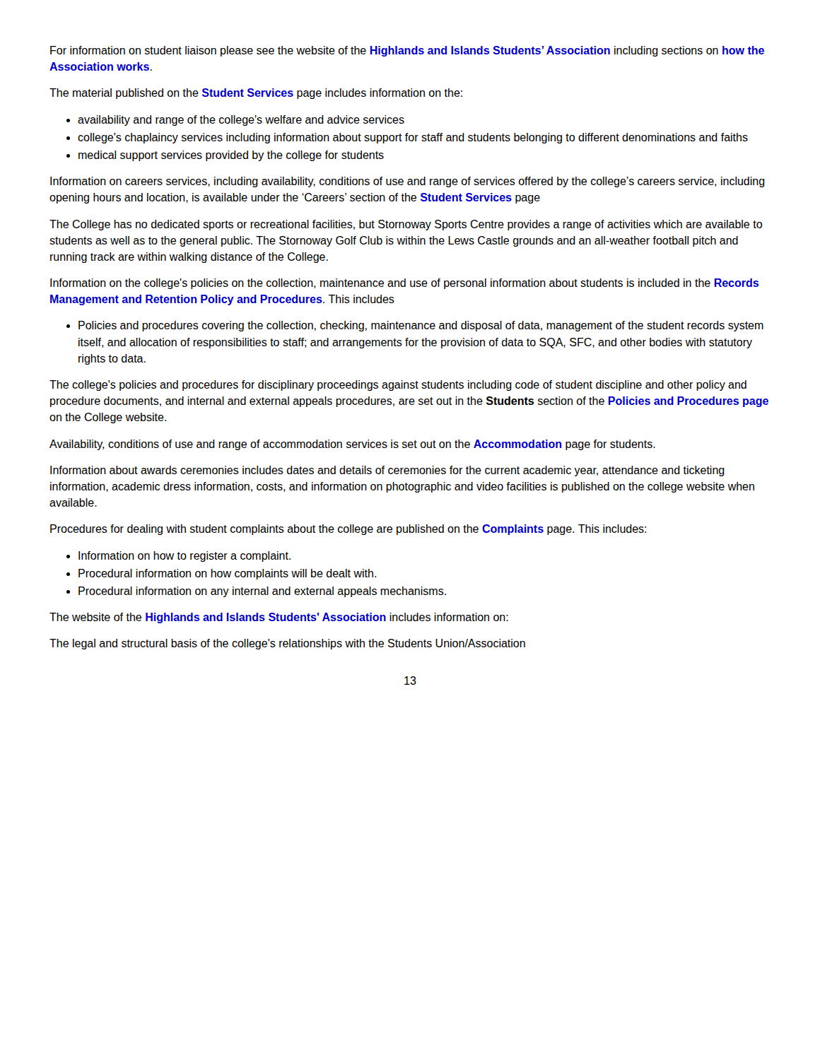For information on student liaison please see the website of the Highlands and Islands Students’ Association including sections on how the Association works.
The material published on the Student Services page includes information on the:
availability and range of the college's welfare and advice services
college's chaplaincy services including information about support for staff and students belonging to different denominations and faiths
medical support services provided by the college for students
Information on careers services, including availability, conditions of use and range of services offered by the college’s careers service, including opening hours and location, is available under the ‘Careers’ section of the Student Services page
The College has no dedicated sports or recreational facilities, but Stornoway Sports Centre provides a range of activities which are available to students as well as to the general public. The Stornoway Golf Club is within the Lews Castle grounds and an all-weather football pitch and running track are within walking distance of the College.
Information on the college's policies on the collection, maintenance and use of personal information about students is included in the Records Management and Retention Policy and Procedures. This includes
Policies and procedures covering the collection, checking, maintenance and disposal of data, management of the student records system itself, and allocation of responsibilities to staff; and arrangements for the provision of data to SQA, SFC, and other bodies with statutory rights to data.
The college's policies and procedures for disciplinary proceedings against students including code of student discipline and other policy and procedure documents, and internal and external appeals procedures, are set out in the Students section of the Policies and Procedures page on the College website.
Availability, conditions of use and range of accommodation services is set out on the Accommodation page for students.
Information about awards ceremonies includes dates and details of ceremonies for the current academic year, attendance and ticketing information, academic dress information, costs, and information on photographic and video facilities is published on the college website when available.
Procedures for dealing with student complaints about the college are published on the Complaints page. This includes:
Information on how to register a complaint.
Procedural information on how complaints will be dealt with.
Procedural information on any internal and external appeals mechanisms.
The website of the Highlands and Islands Students' Association includes information on:
The legal and structural basis of the college's relationships with the Students Union/Association
13